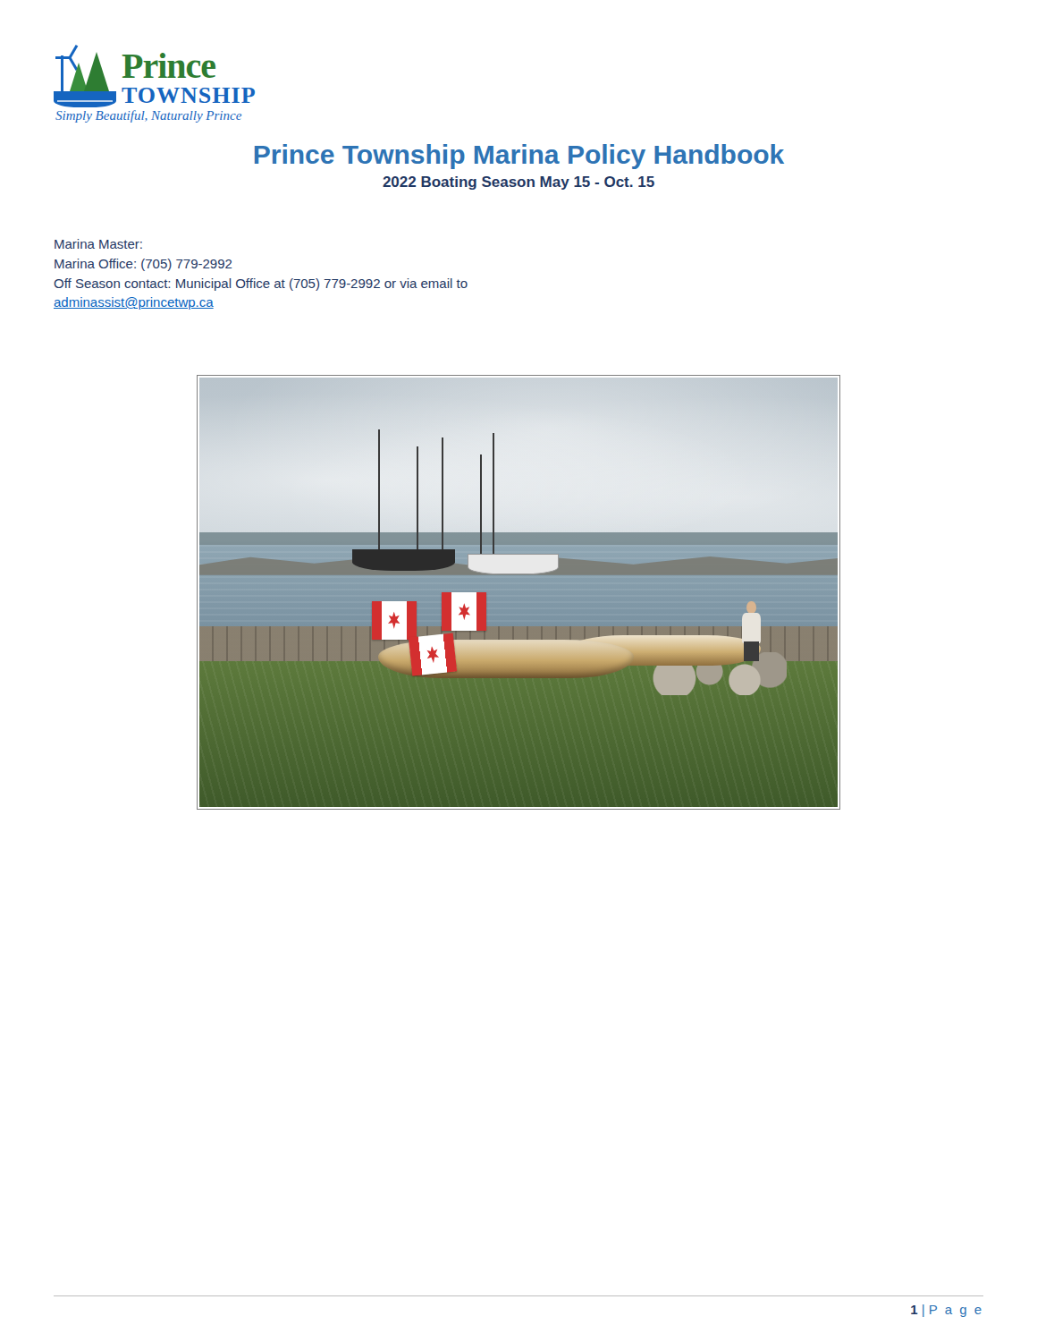Prince TOWNSHIP
Simply Beautiful, Naturally Prince
Prince Township Marina Policy Handbook
2022 Boating Season May 15 - Oct. 15
Marina Master:
Marina Office: (705) 779-2992
Off Season contact: Municipal Office at (705) 779-2992 or via email to
adminassist@princetwp.ca
1 | P a g e